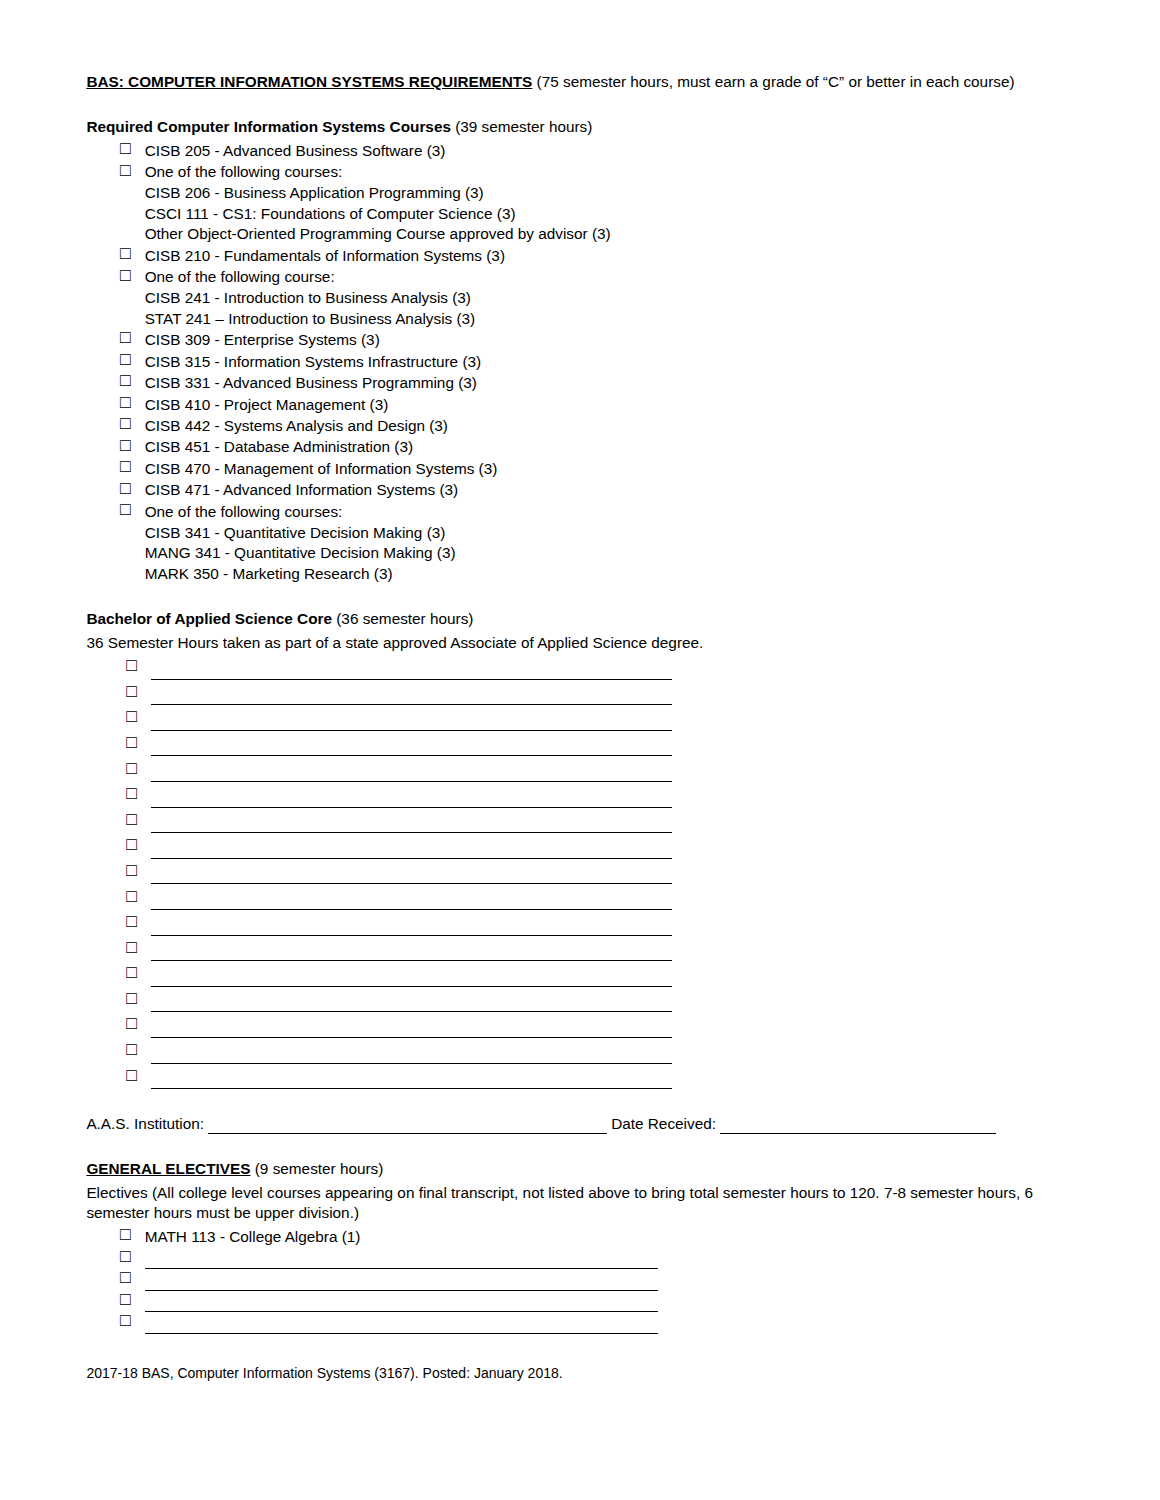BAS: COMPUTER INFORMATION SYSTEMS REQUIREMENTS (75 semester hours, must earn a grade of “C” or better in each course)
Required Computer Information Systems Courses (39 semester hours)
CISB 205 - Advanced Business Software (3)
One of the following courses:
CISB 206 - Business Application Programming (3)
CSCI 111 - CS1: Foundations of Computer Science (3)
Other Object-Oriented Programming Course approved by advisor (3)
CISB 210 - Fundamentals of Information Systems (3)
One of the following course:
CISB 241 - Introduction to Business Analysis (3)
STAT 241 – Introduction to Business Analysis (3)
CISB 309 - Enterprise Systems (3)
CISB 315 - Information Systems Infrastructure (3)
CISB 331 - Advanced Business Programming (3)
CISB 410 - Project Management (3)
CISB 442 - Systems Analysis and Design (3)
CISB 451 - Database Administration (3)
CISB 470 - Management of Information Systems (3)
CISB 471 - Advanced Information Systems (3)
One of the following courses:
CISB 341 - Quantitative Decision Making (3)
MANG 341 - Quantitative Decision Making (3)
MARK 350 - Marketing Research (3)
Bachelor of Applied Science Core (36 semester hours)
36 Semester Hours taken as part of a state approved Associate of Applied Science degree.
A.A.S. Institution: Date Received:
GENERAL ELECTIVES (9 semester hours)
Electives (All college level courses appearing on final transcript, not listed above to bring total semester hours to 120. 7-8 semester hours, 6 semester hours must be upper division.)
MATH 113 - College Algebra (1)
2017-18 BAS, Computer Information Systems (3167). Posted: January 2018.